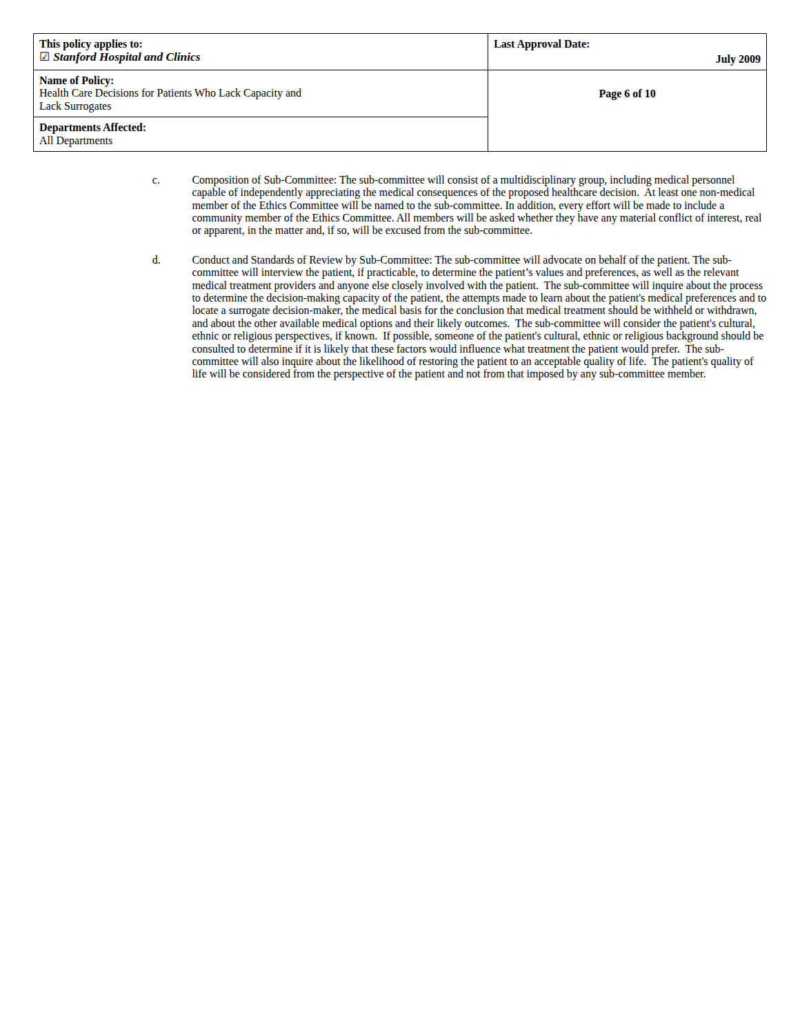| This policy applies to: ☑ Stanford Hospital and Clinics | Last Approval Date: July 2009 |
| Name of Policy: Health Care Decisions for Patients Who Lack Capacity and Lack Surrogates | Page 6 of 10 |
| Departments Affected: All Departments |
c.
Composition of Sub-Committee: The sub-committee will consist of a multidisciplinary group, including medical personnel capable of independently appreciating the medical consequences of the proposed healthcare decision. At least one non-medical member of the Ethics Committee will be named to the sub-committee. In addition, every effort will be made to include a community member of the Ethics Committee. All members will be asked whether they have any material conflict of interest, real or apparent, in the matter and, if so, will be excused from the sub-committee.
d.
Conduct and Standards of Review by Sub-Committee: The sub-committee will advocate on behalf of the patient. The sub-committee will interview the patient, if practicable, to determine the patient’s values and preferences, as well as the relevant medical treatment providers and anyone else closely involved with the patient. The sub-committee will inquire about the process to determine the decision-making capacity of the patient, the attempts made to learn about the patient's medical preferences and to locate a surrogate decision-maker, the medical basis for the conclusion that medical treatment should be withheld or withdrawn, and about the other available medical options and their likely outcomes. The sub-committee will consider the patient's cultural, ethnic or religious perspectives, if known. If possible, someone of the patient's cultural, ethnic or religious background should be consulted to determine if it is likely that these factors would influence what treatment the patient would prefer. The sub-committee will also inquire about the likelihood of restoring the patient to an acceptable quality of life. The patient's quality of life will be considered from the perspective of the patient and not from that imposed by any sub-committee member.